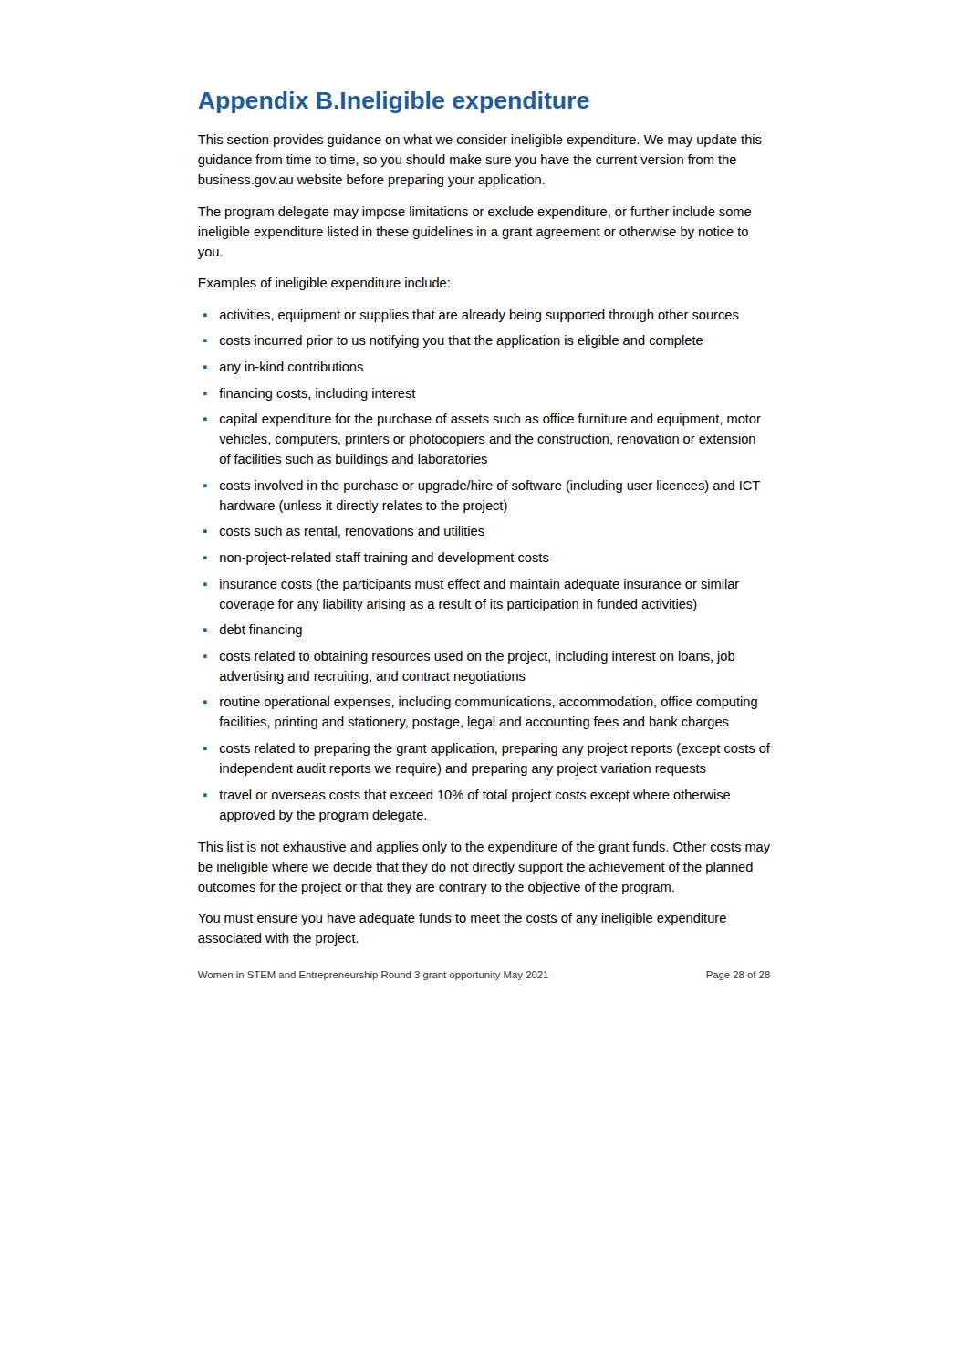Appendix B. Ineligible expenditure
This section provides guidance on what we consider ineligible expenditure. We may update this guidance from time to time, so you should make sure you have the current version from the business.gov.au website before preparing your application.
The program delegate may impose limitations or exclude expenditure, or further include some ineligible expenditure listed in these guidelines in a grant agreement or otherwise by notice to you.
Examples of ineligible expenditure include:
activities, equipment or supplies that are already being supported through other sources
costs incurred prior to us notifying you that the application is eligible and complete
any in-kind contributions
financing costs, including interest
capital expenditure for the purchase of assets such as office furniture and equipment, motor vehicles, computers, printers or photocopiers and the construction, renovation or extension of facilities such as buildings and laboratories
costs involved in the purchase or upgrade/hire of software (including user licences) and ICT hardware (unless it directly relates to the project)
costs such as rental, renovations and utilities
non-project-related staff training and development costs
insurance costs (the participants must effect and maintain adequate insurance or similar coverage for any liability arising as a result of its participation in funded activities)
debt financing
costs related to obtaining resources used on the project, including interest on loans, job advertising and recruiting, and contract negotiations
routine operational expenses, including communications, accommodation, office computing facilities, printing and stationery, postage, legal and accounting fees and bank charges
costs related to preparing the grant application, preparing any project reports (except costs of independent audit reports we require) and preparing any project variation requests
travel or overseas costs that exceed 10% of total project costs except where otherwise approved by the program delegate.
This list is not exhaustive and applies only to the expenditure of the grant funds. Other costs may be ineligible where we decide that they do not directly support the achievement of the planned outcomes for the project or that they are contrary to the objective of the program.
You must ensure you have adequate funds to meet the costs of any ineligible expenditure associated with the project.
Women in STEM and Entrepreneurship Round 3 grant opportunity May 2021 Page 28 of 28